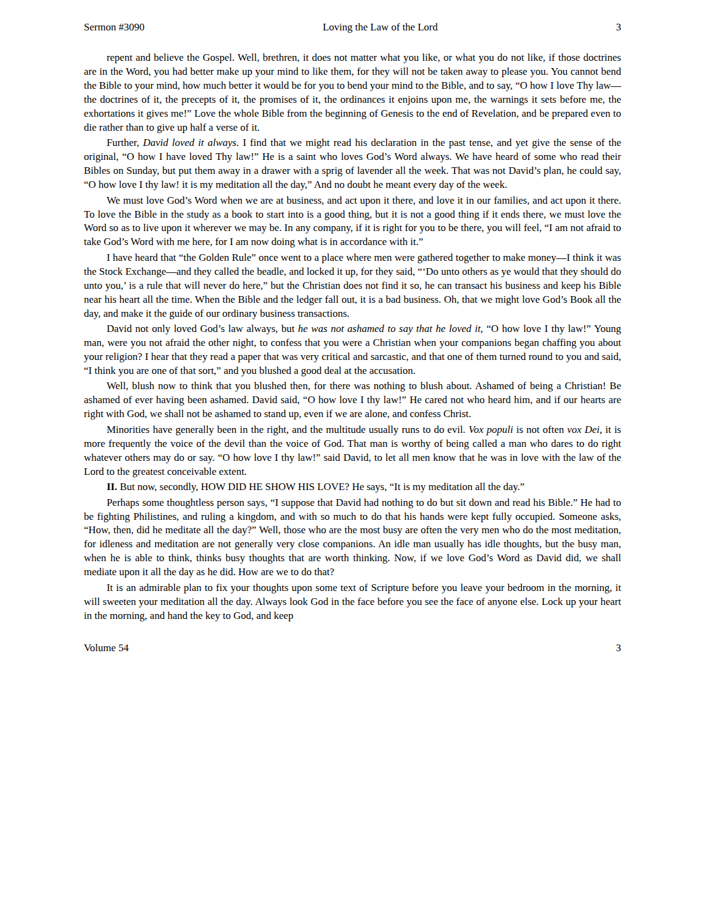Sermon #3090 Loving the Law of the Lord 3
repent and believe the Gospel. Well, brethren, it does not matter what you like, or what you do not like, if those doctrines are in the Word, you had better make up your mind to like them, for they will not be taken away to please you. You cannot bend the Bible to your mind, how much better it would be for you to bend your mind to the Bible, and to say, “O how I love Thy law—the doctrines of it, the precepts of it, the promises of it, the ordinances it enjoins upon me, the warnings it sets before me, the exhortations it gives me!” Love the whole Bible from the beginning of Genesis to the end of Revelation, and be prepared even to die rather than to give up half a verse of it.
Further, David loved it always. I find that we might read his declaration in the past tense, and yet give the sense of the original, “O how I have loved Thy law!” He is a saint who loves God’s Word always. We have heard of some who read their Bibles on Sunday, but put them away in a drawer with a sprig of lavender all the week. That was not David’s plan, he could say, “O how love I thy law! it is my meditation all the day,” And no doubt he meant every day of the week.
We must love God’s Word when we are at business, and act upon it there, and love it in our families, and act upon it there. To love the Bible in the study as a book to start into is a good thing, but it is not a good thing if it ends there, we must love the Word so as to live upon it wherever we may be. In any company, if it is right for you to be there, you will feel, “I am not afraid to take God’s Word with me here, for I am now doing what is in accordance with it.”
I have heard that “the Golden Rule” once went to a place where men were gathered together to make money—I think it was the Stock Exchange—and they called the beadle, and locked it up, for they said, “‘Do unto others as ye would that they should do unto you,’ is a rule that will never do here,” but the Christian does not find it so, he can transact his business and keep his Bible near his heart all the time. When the Bible and the ledger fall out, it is a bad business. Oh, that we might love God’s Book all the day, and make it the guide of our ordinary business transactions.
David not only loved God’s law always, but he was not ashamed to say that he loved it, “O how love I thy law!” Young man, were you not afraid the other night, to confess that you were a Christian when your companions began chaffing you about your religion? I hear that they read a paper that was very critical and sarcastic, and that one of them turned round to you and said, “I think you are one of that sort,” and you blushed a good deal at the accusation.
Well, blush now to think that you blushed then, for there was nothing to blush about. Ashamed of being a Christian! Be ashamed of ever having been ashamed. David said, “O how love I thy law!” He cared not who heard him, and if our hearts are right with God, we shall not be ashamed to stand up, even if we are alone, and confess Christ.
Minorities have generally been in the right, and the multitude usually runs to do evil. Vox populi is not often vox Dei, it is more frequently the voice of the devil than the voice of God. That man is worthy of being called a man who dares to do right whatever others may do or say. “O how love I thy law!” said David, to let all men know that he was in love with the law of the Lord to the greatest conceivable extent.
II. But now, secondly, HOW DID HE SHOW HIS LOVE? He says, “It is my meditation all the day.”
Perhaps some thoughtless person says, “I suppose that David had nothing to do but sit down and read his Bible.” He had to be fighting Philistines, and ruling a kingdom, and with so much to do that his hands were kept fully occupied. Someone asks, “How, then, did he meditate all the day?” Well, those who are the most busy are often the very men who do the most meditation, for idleness and meditation are not generally very close companions. An idle man usually has idle thoughts, but the busy man, when he is able to think, thinks busy thoughts that are worth thinking. Now, if we love God’s Word as David did, we shall mediate upon it all the day as he did. How are we to do that?
It is an admirable plan to fix your thoughts upon some text of Scripture before you leave your bedroom in the morning, it will sweeten your meditation all the day. Always look God in the face before you see the face of anyone else. Lock up your heart in the morning, and hand the key to God, and keep
Volume 54 3